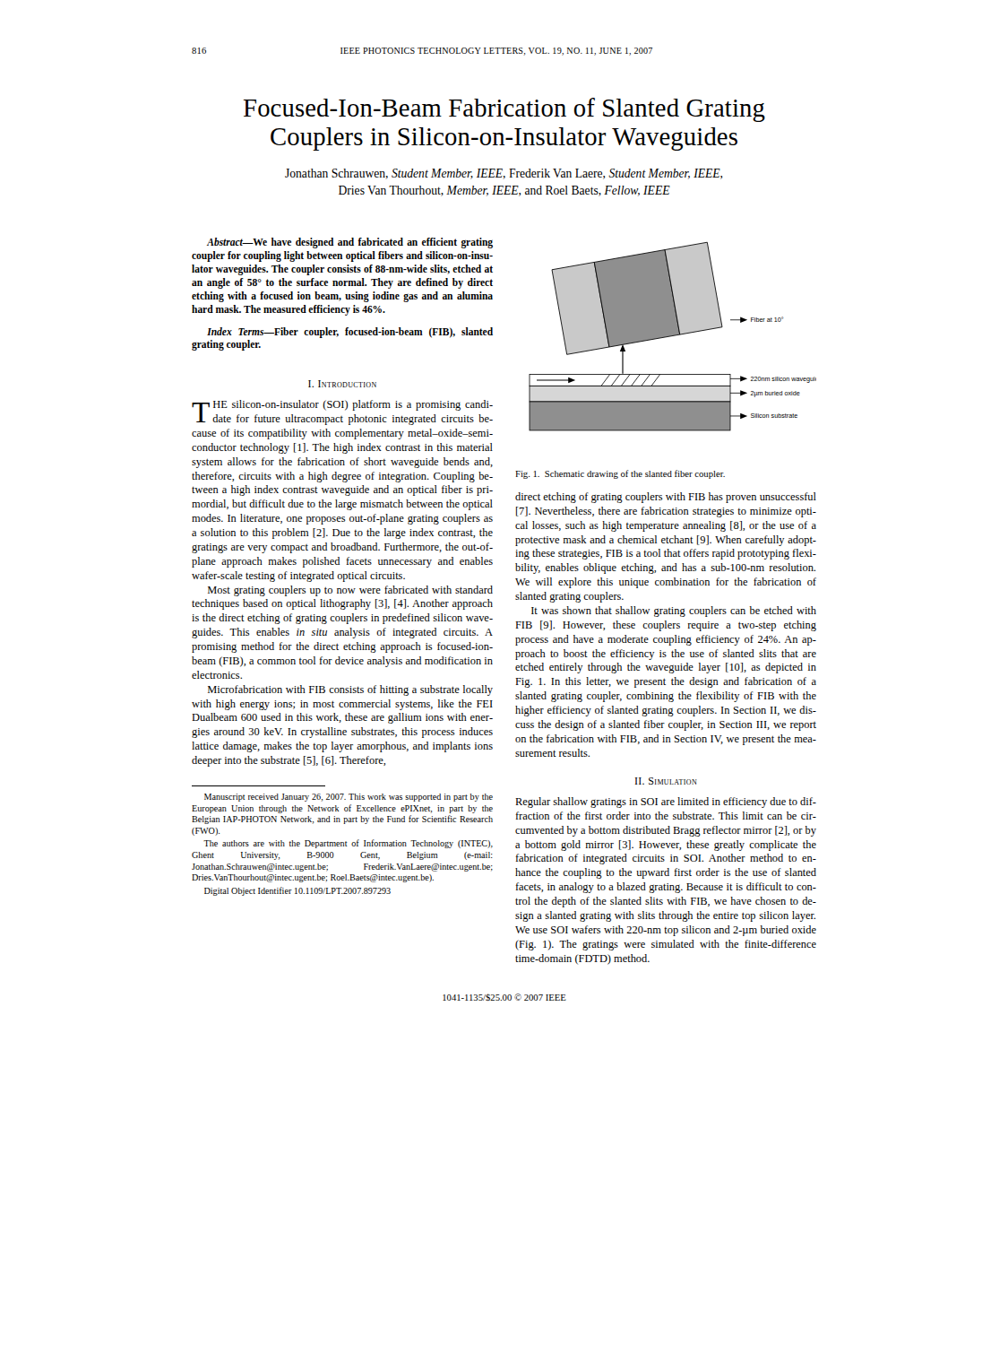816
IEEE PHOTONICS TECHNOLOGY LETTERS, VOL. 19, NO. 11, JUNE 1, 2007
Focused-Ion-Beam Fabrication of Slanted Grating
Couplers in Silicon-on-Insulator Waveguides
Jonathan Schrauwen, Student Member, IEEE, Frederik Van Laere, Student Member, IEEE,
Dries Van Thourhout, Member, IEEE, and Roel Baets, Fellow, IEEE
Abstract—We have designed and fabricated an efficient grating coupler for coupling light between optical fibers and silicon-on-insulator waveguides. The coupler consists of 88-nm-wide slits, etched at an angle of 58° to the surface normal. They are defined by direct etching with a focused ion beam, using iodine gas and an alumina hard mask. The measured efficiency is 46%.
Index Terms—Fiber coupler, focused-ion-beam (FIB), slanted grating coupler.
I. Introduction
THE silicon-on-insulator (SOI) platform is a promising candidate for future ultracompact photonic integrated circuits because of its compatibility with complementary metal–oxide–semiconductor technology [1]. The high index contrast in this material system allows for the fabrication of short waveguide bends and, therefore, circuits with a high degree of integration. Coupling between a high index contrast waveguide and an optical fiber is primordial, but difficult due to the large mismatch between the optical modes. In literature, one proposes out-of-plane grating couplers as a solution to this problem [2]. Due to the large index contrast, the gratings are very compact and broadband. Furthermore, the out-of-plane approach makes polished facets unnecessary and enables wafer-scale testing of integrated optical circuits.
Most grating couplers up to now were fabricated with standard techniques based on optical lithography [3], [4]. Another approach is the direct etching of grating couplers in predefined silicon waveguides. This enables in situ analysis of integrated circuits. A promising method for the direct etching approach is focused-ion-beam (FIB), a common tool for device analysis and modification in electronics.
Microfabrication with FIB consists of hitting a substrate locally with high energy ions; in most commercial systems, like the FEI Dualbeam 600 used in this work, these are gallium ions with energies around 30 keV. In crystalline substrates, this process induces lattice damage, makes the top layer amorphous, and implants ions deeper into the substrate [5], [6]. Therefore,
Manuscript received January 26, 2007. This work was supported in part by the European Union through the Network of Excellence ePIXnet, in part by the Belgian IAP-PHOTON Network, and in part by the Fund for Scientific Research (FWO).
The authors are with the Department of Information Technology (INTEC), Ghent University, B-9000 Gent, Belgium (e-mail: Jonathan.Schrauwen@intec.ugent.be; Frederik.VanLaere@intec.ugent.be; Dries.VanThourhout@intec.ugent.be; Roel.Baets@intec.ugent.be).
Digital Object Identifier 10.1109/LPT.2007.897293
Fiber at 10° 220nm silicon waveguide 2µm buried oxide Silicon substrate
Fig. 1. Schematic drawing of the slanted fiber coupler.
direct etching of grating couplers with FIB has proven unsuccessful [7]. Nevertheless, there are fabrication strategies to minimize optical losses, such as high temperature annealing [8], or the use of a protective mask and a chemical etchant [9]. When carefully adopting these strategies, FIB is a tool that offers rapid prototyping flexibility, enables oblique etching, and has a sub-100-nm resolution. We will explore this unique combination for the fabrication of slanted grating couplers.
It was shown that shallow grating couplers can be etched with FIB [9]. However, these couplers require a two-step etching process and have a moderate coupling efficiency of 24%. An approach to boost the efficiency is the use of slanted slits that are etched entirely through the waveguide layer [10], as depicted in Fig. 1. In this letter, we present the design and fabrication of a slanted grating coupler, combining the flexibility of FIB with the higher efficiency of slanted grating couplers. In Section II, we discuss the design of a slanted fiber coupler, in Section III, we report on the fabrication with FIB, and in Section IV, we present the measurement results.
II. Simulation
Regular shallow gratings in SOI are limited in efficiency due to diffraction of the first order into the substrate. This limit can be circumvented by a bottom distributed Bragg reflector mirror [2], or by a bottom gold mirror [3]. However, these greatly complicate the fabrication of integrated circuits in SOI. Another method to enhance the coupling to the upward first order is the use of slanted facets, in analogy to a blazed grating. Because it is difficult to control the depth of the slanted slits with FIB, we have chosen to design a slanted grating with slits through the entire top silicon layer. We use SOI wafers with 220-nm top silicon and 2-µm buried oxide (Fig. 1). The gratings were simulated with the finite-difference time-domain (FDTD) method.
1041-1135/$25.00 © 2007 IEEE